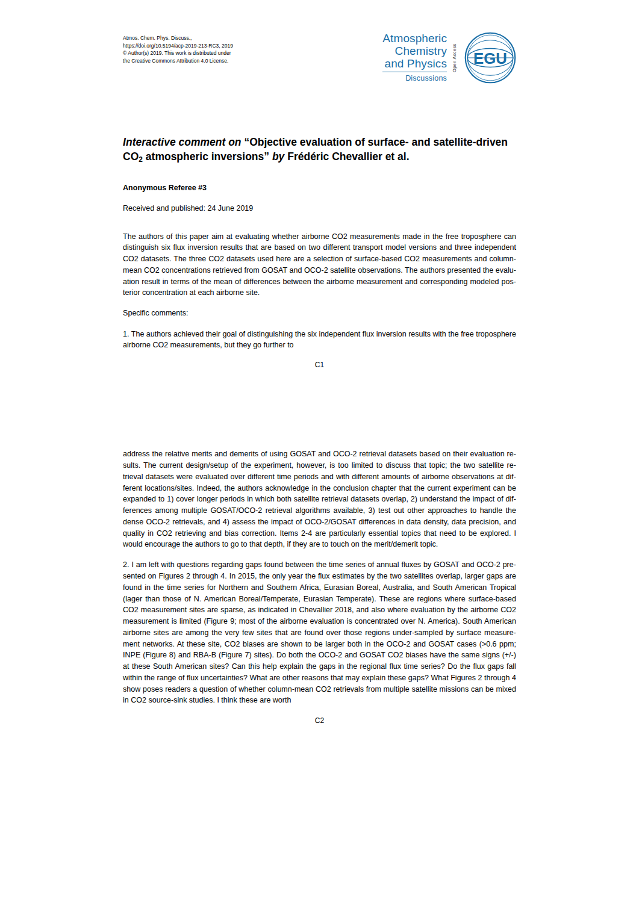Atmos. Chem. Phys. Discuss.,
https://doi.org/10.5194/acp-2019-213-RC3, 2019
© Author(s) 2019. This work is distributed under
the Creative Commons Attribution 4.0 License.
Atmospheric
Chemistry
and Physics
Discussions
Open Access
EGU
Interactive comment on “Objective evaluation of surface- and satellite-driven CO2 atmospheric inversions” by Frédéric Chevallier et al.
Anonymous Referee #3
Received and published: 24 June 2019
The authors of this paper aim at evaluating whether airborne CO2 measurements made in the free troposphere can distinguish six flux inversion results that are based on two different transport model versions and three independent CO2 datasets. The three CO2 datasets used here are a selection of surface-based CO2 measurements and column-mean CO2 concentrations retrieved from GOSAT and OCO-2 satellite observations. The authors presented the evaluation result in terms of the mean of differences between the airborne measurement and corresponding modeled posterior concentration at each airborne site.
Specific comments:
1. The authors achieved their goal of distinguishing the six independent flux inversion results with the free troposphere airborne CO2 measurements, but they go further to
C1
address the relative merits and demerits of using GOSAT and OCO-2 retrieval datasets based on their evaluation results. The current design/setup of the experiment, however, is too limited to discuss that topic; the two satellite retrieval datasets were evaluated over different time periods and with different amounts of airborne observations at different locations/sites. Indeed, the authors acknowledge in the conclusion chapter that the current experiment can be expanded to 1) cover longer periods in which both satellite retrieval datasets overlap, 2) understand the impact of differences among multiple GOSAT/OCO-2 retrieval algorithms available, 3) test out other approaches to handle the dense OCO-2 retrievals, and 4) assess the impact of OCO-2/GOSAT differences in data density, data precision, and quality in CO2 retrieving and bias correction. Items 2-4 are particularly essential topics that need to be explored. I would encourage the authors to go to that depth, if they are to touch on the merit/demerit topic.
2. I am left with questions regarding gaps found between the time series of annual fluxes by GOSAT and OCO-2 presented on Figures 2 through 4. In 2015, the only year the flux estimates by the two satellites overlap, larger gaps are found in the time series for Northern and Southern Africa, Eurasian Boreal, Australia, and South American Tropical (lager than those of N. American Boreal/Temperate, Eurasian Temperate). These are regions where surface-based CO2 measurement sites are sparse, as indicated in Chevallier 2018, and also where evaluation by the airborne CO2 measurement is limited (Figure 9; most of the airborne evaluation is concentrated over N. America). South American airborne sites are among the very few sites that are found over those regions under-sampled by surface measurement networks. At these site, CO2 biases are shown to be larger both in the OCO-2 and GOSAT cases (>0.6 ppm; INPE (Figure 8) and RBA-B (Figure 7) sites). Do both the OCO-2 and GOSAT CO2 biases have the same signs (+/-) at these South American sites? Can this help explain the gaps in the regional flux time series? Do the flux gaps fall within the range of flux uncertainties? What are other reasons that may explain these gaps? What Figures 2 through 4 show poses readers a question of whether column-mean CO2 retrievals from multiple satellite missions can be mixed in CO2 source-sink studies. I think these are worth
C2